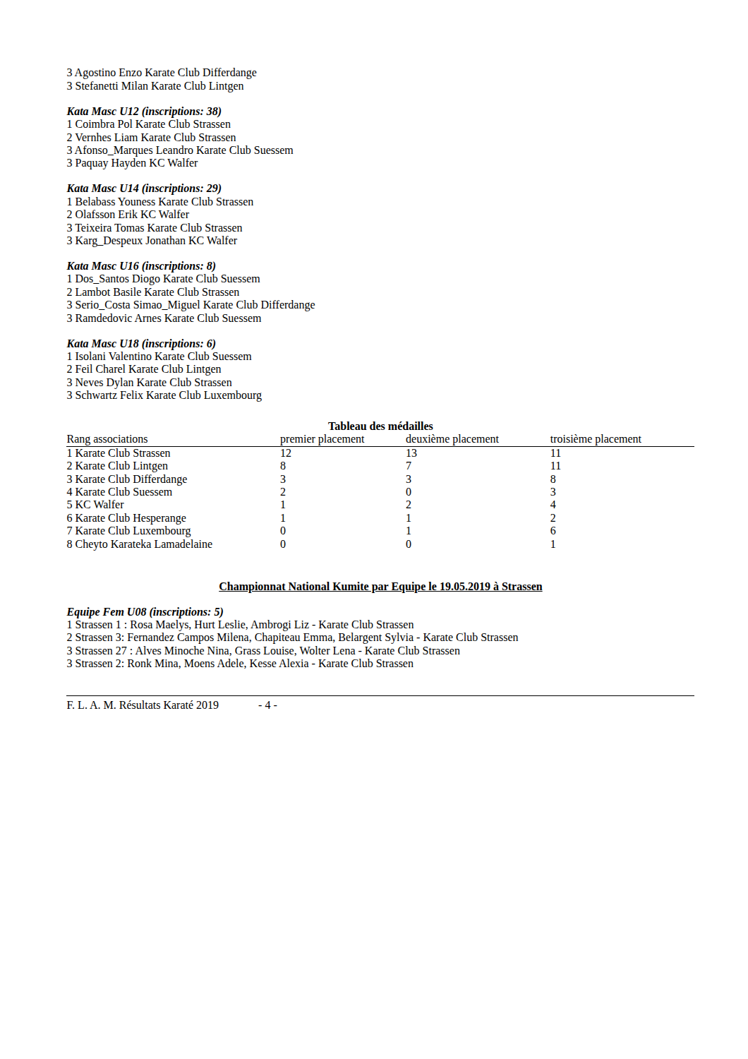3 Agostino Enzo Karate Club Differdange
3 Stefanetti Milan Karate Club Lintgen
Kata Masc U12 (inscriptions: 38)
1 Coimbra Pol Karate Club Strassen
2 Vernhes Liam Karate Club Strassen
3 Afonso_Marques Leandro Karate Club Suessem
3 Paquay Hayden KC Walfer
Kata Masc U14 (inscriptions: 29)
1 Belabass Youness Karate Club Strassen
2 Olafsson Erik KC Walfer
3 Teixeira Tomas Karate Club Strassen
3 Karg_Despeux Jonathan KC Walfer
Kata Masc U16 (inscriptions: 8)
1 Dos_Santos Diogo Karate Club Suessem
2 Lambot Basile Karate Club Strassen
3 Serio_Costa Simao_Miguel Karate Club Differdange
3 Ramdedovic Arnes Karate Club Suessem
Kata Masc U18 (inscriptions: 6)
1 Isolani Valentino Karate Club Suessem
2 Feil Charel Karate Club Lintgen
3 Neves Dylan Karate Club Strassen
3 Schwartz Felix Karate Club Luxembourg
Tableau des médailles
| Rang associations | premier placement | deuxième placement | troisième placement |
| --- | --- | --- | --- |
| 1 Karate Club Strassen | 12 | 13 | 11 |
| 2 Karate Club Lintgen | 8 | 7 | 11 |
| 3 Karate Club Differdange | 3 | 3 | 8 |
| 4 Karate Club Suessem | 2 | 0 | 3 |
| 5 KC Walfer | 1 | 2 | 4 |
| 6 Karate Club Hesperange | 1 | 1 | 2 |
| 7 Karate Club Luxembourg | 0 | 1 | 6 |
| 8 Cheyto Karateka Lamadelaine | 0 | 0 | 1 |
Championnat National Kumite par Equipe le 19.05.2019 à Strassen
Equipe Fem U08 (inscriptions: 5)
1 Strassen 1 : Rosa Maelys, Hurt Leslie, Ambrogi Liz - Karate Club Strassen
2 Strassen 3: Fernandez Campos Milena, Chapiteau Emma, Belargent Sylvia - Karate Club Strassen
3 Strassen 27 : Alves Minoche Nina, Grass Louise, Wolter Lena - Karate Club Strassen
3 Strassen 2: Ronk Mina, Moens Adele, Kesse Alexia - Karate Club Strassen
F. L. A. M. Résultats Karaté 2019 - 4 -